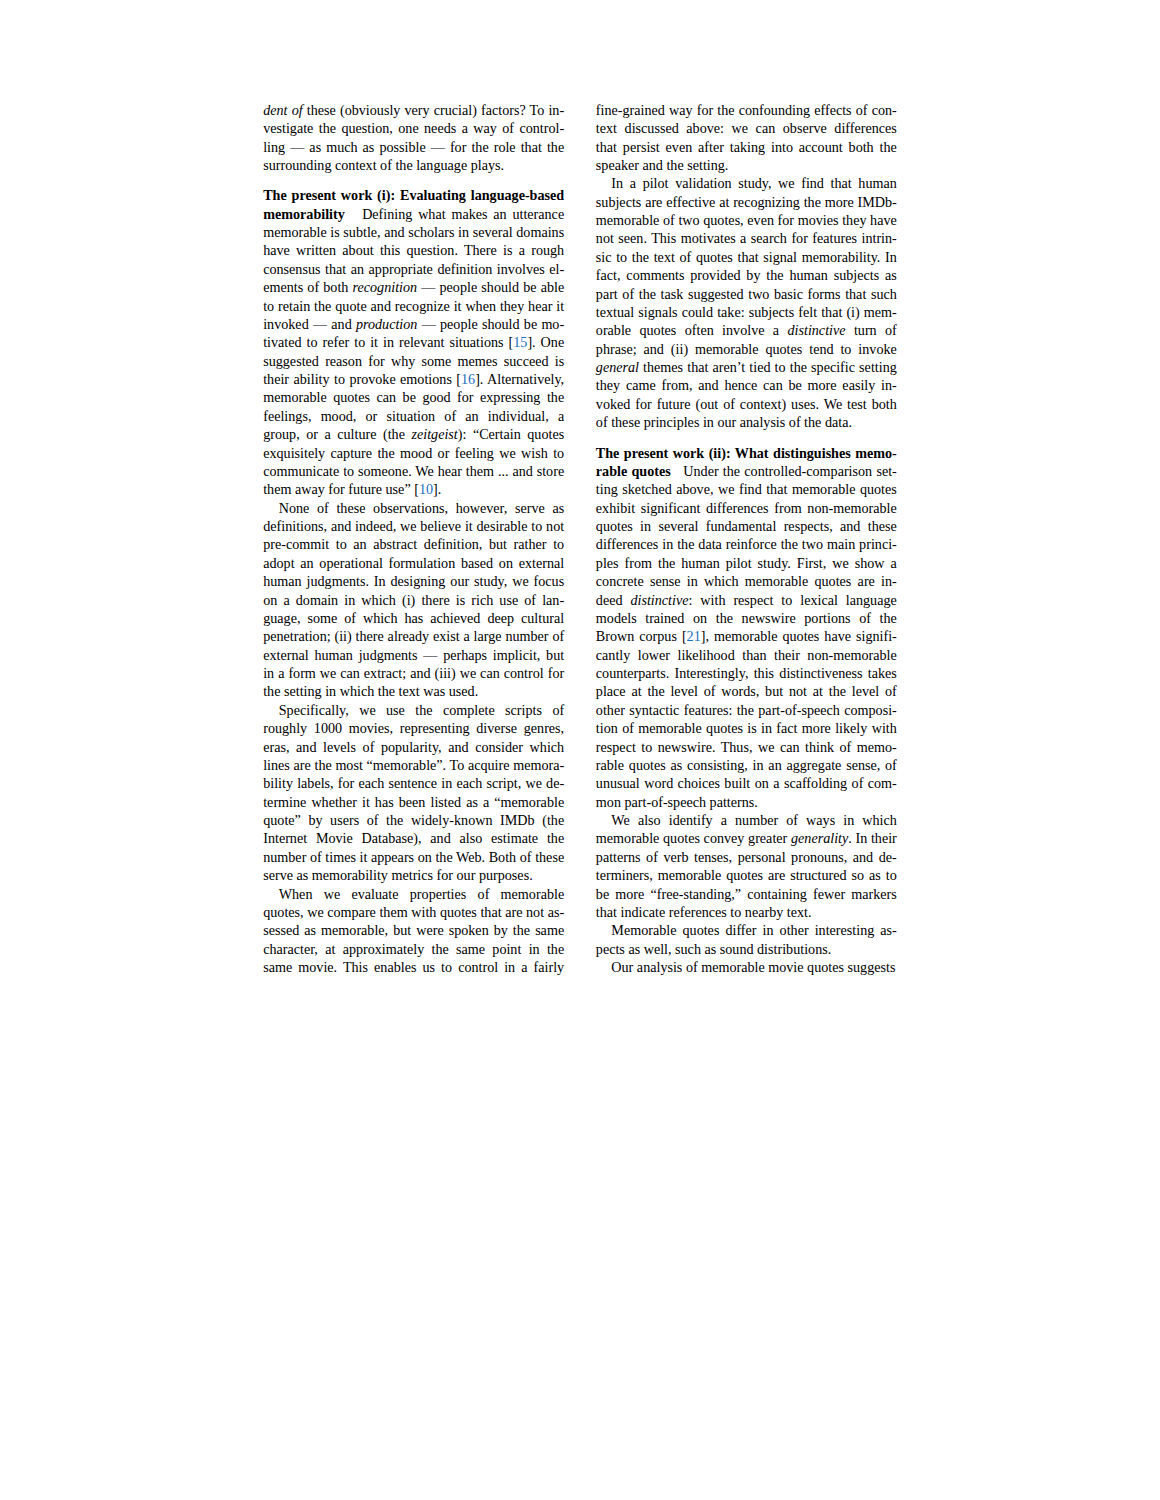dent of these (obviously very crucial) factors? To investigate the question, one needs a way of controlling — as much as possible — for the role that the surrounding context of the language plays.
The present work (i): Evaluating language-based memorability Defining what makes an utterance memorable is subtle, and scholars in several domains have written about this question. There is a rough consensus that an appropriate definition involves elements of both recognition — people should be able to retain the quote and recognize it when they hear it invoked — and production — people should be motivated to refer to it in relevant situations [15]. One suggested reason for why some memes succeed is their ability to provoke emotions [16]. Alternatively, memorable quotes can be good for expressing the feelings, mood, or situation of an individual, a group, or a culture (the zeitgeist): “Certain quotes exquisitely capture the mood or feeling we wish to communicate to someone. We hear them ... and store them away for future use” [10].
None of these observations, however, serve as definitions, and indeed, we believe it desirable to not pre-commit to an abstract definition, but rather to adopt an operational formulation based on external human judgments. In designing our study, we focus on a domain in which (i) there is rich use of language, some of which has achieved deep cultural penetration; (ii) there already exist a large number of external human judgments — perhaps implicit, but in a form we can extract; and (iii) we can control for the setting in which the text was used.
Specifically, we use the complete scripts of roughly 1000 movies, representing diverse genres, eras, and levels of popularity, and consider which lines are the most “memorable”. To acquire memorability labels, for each sentence in each script, we determine whether it has been listed as a “memorable quote” by users of the widely-known IMDb (the Internet Movie Database), and also estimate the number of times it appears on the Web. Both of these serve as memorability metrics for our purposes.
When we evaluate properties of memorable quotes, we compare them with quotes that are not assessed as memorable, but were spoken by the same character, at approximately the same point in the same movie. This enables us to control in a fairly fine-grained way for the confounding effects of context discussed above: we can observe differences that persist even after taking into account both the speaker and the setting.
In a pilot validation study, we find that human subjects are effective at recognizing the more IMDb-memorable of two quotes, even for movies they have not seen. This motivates a search for features intrinsic to the text of quotes that signal memorability. In fact, comments provided by the human subjects as part of the task suggested two basic forms that such textual signals could take: subjects felt that (i) memorable quotes often involve a distinctive turn of phrase; and (ii) memorable quotes tend to invoke general themes that aren’t tied to the specific setting they came from, and hence can be more easily invoked for future (out of context) uses. We test both of these principles in our analysis of the data.
The present work (ii): What distinguishes memorable quotes Under the controlled-comparison setting sketched above, we find that memorable quotes exhibit significant differences from non-memorable quotes in several fundamental respects, and these differences in the data reinforce the two main principles from the human pilot study. First, we show a concrete sense in which memorable quotes are indeed distinctive: with respect to lexical language models trained on the newswire portions of the Brown corpus [21], memorable quotes have significantly lower likelihood than their non-memorable counterparts. Interestingly, this distinctiveness takes place at the level of words, but not at the level of other syntactic features: the part-of-speech composition of memorable quotes is in fact more likely with respect to newswire. Thus, we can think of memorable quotes as consisting, in an aggregate sense, of unusual word choices built on a scaffolding of common part-of-speech patterns.
We also identify a number of ways in which memorable quotes convey greater generality. In their patterns of verb tenses, personal pronouns, and determiners, memorable quotes are structured so as to be more “free-standing,” containing fewer markers that indicate references to nearby text.
Memorable quotes differ in other interesting aspects as well, such as sound distributions.
Our analysis of memorable movie quotes suggests